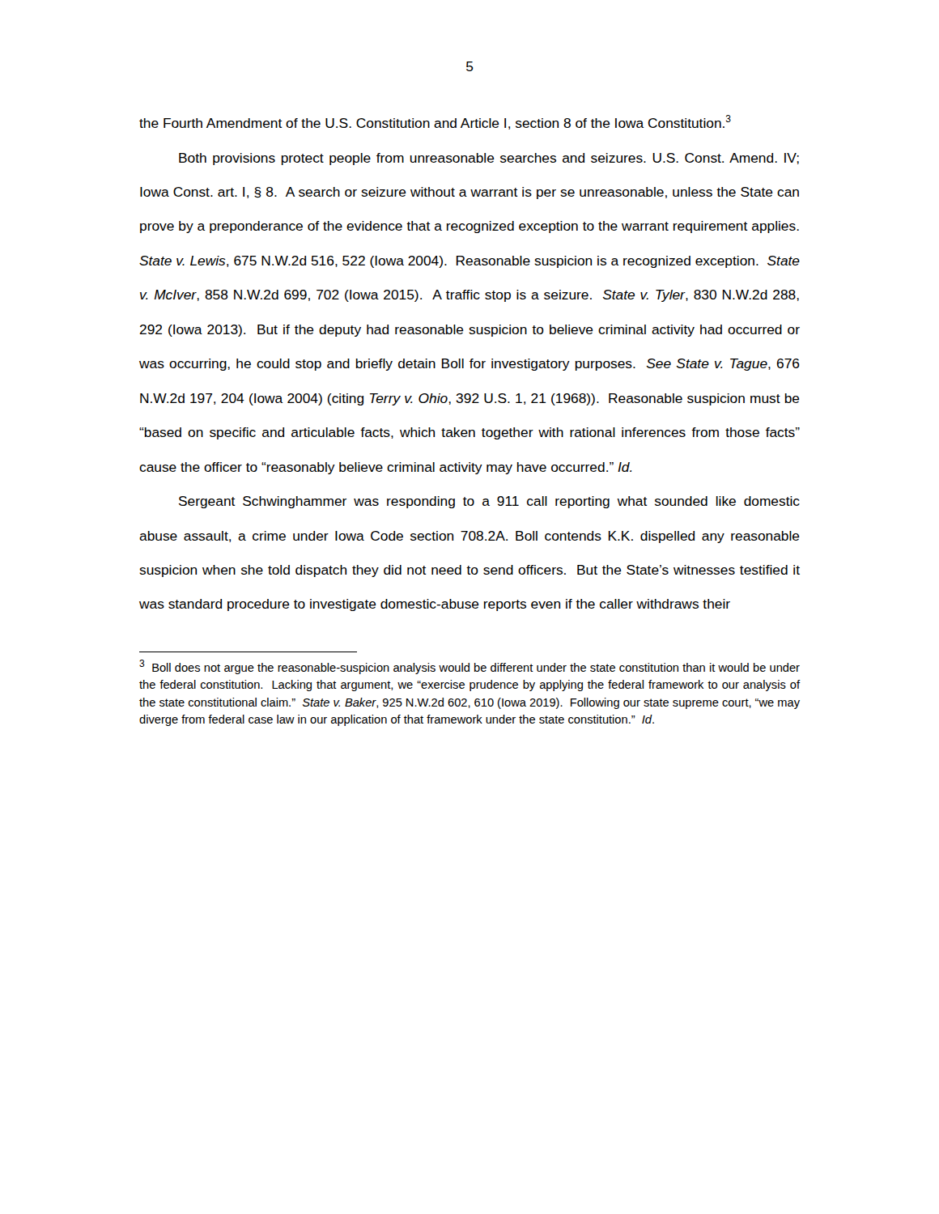5
the Fourth Amendment of the U.S. Constitution and Article I, section 8 of the Iowa Constitution.3
Both provisions protect people from unreasonable searches and seizures. U.S. Const. Amend. IV; Iowa Const. art. I, § 8. A search or seizure without a warrant is per se unreasonable, unless the State can prove by a preponderance of the evidence that a recognized exception to the warrant requirement applies. State v. Lewis, 675 N.W.2d 516, 522 (Iowa 2004). Reasonable suspicion is a recognized exception. State v. McIver, 858 N.W.2d 699, 702 (Iowa 2015). A traffic stop is a seizure. State v. Tyler, 830 N.W.2d 288, 292 (Iowa 2013). But if the deputy had reasonable suspicion to believe criminal activity had occurred or was occurring, he could stop and briefly detain Boll for investigatory purposes. See State v. Tague, 676 N.W.2d 197, 204 (Iowa 2004) (citing Terry v. Ohio, 392 U.S. 1, 21 (1968)). Reasonable suspicion must be “based on specific and articulable facts, which taken together with rational inferences from those facts” cause the officer to “reasonably believe criminal activity may have occurred.” Id.
Sergeant Schwinghammer was responding to a 911 call reporting what sounded like domestic abuse assault, a crime under Iowa Code section 708.2A. Boll contends K.K. dispelled any reasonable suspicion when she told dispatch they did not need to send officers. But the State’s witnesses testified it was standard procedure to investigate domestic-abuse reports even if the caller withdraws their
3 Boll does not argue the reasonable-suspicion analysis would be different under the state constitution than it would be under the federal constitution. Lacking that argument, we “exercise prudence by applying the federal framework to our analysis of the state constitutional claim.” State v. Baker, 925 N.W.2d 602, 610 (Iowa 2019). Following our state supreme court, “we may diverge from federal case law in our application of that framework under the state constitution.” Id.